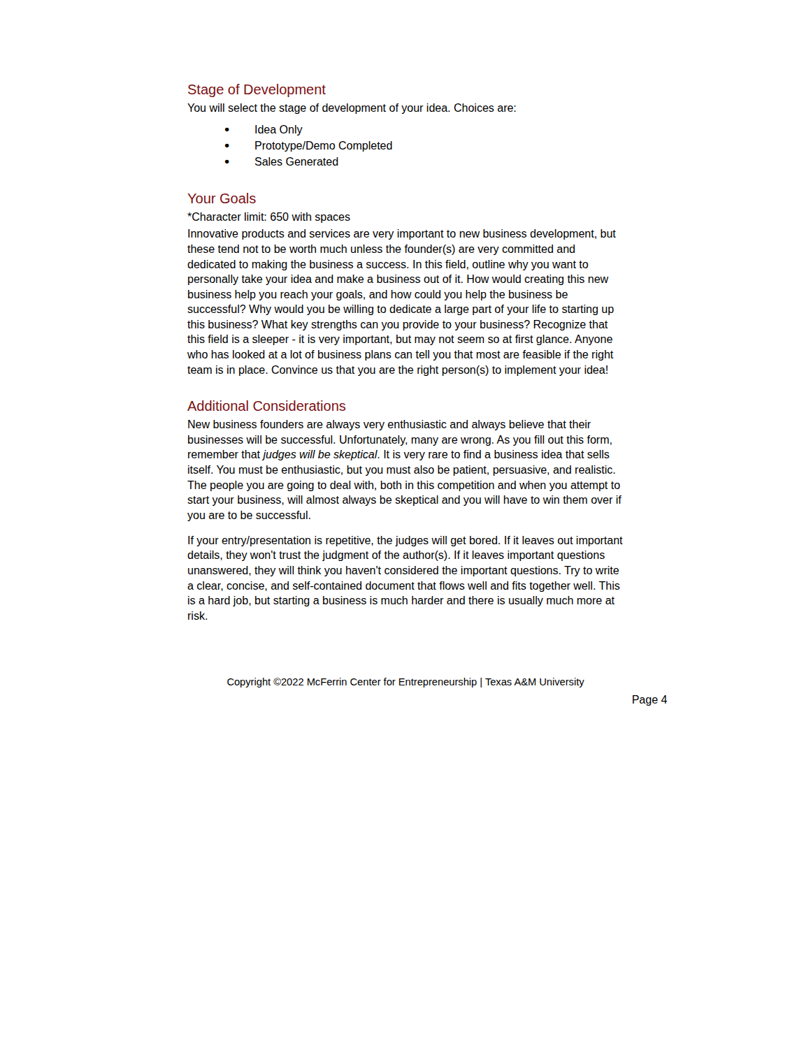Stage of Development
You will select the stage of development of your idea. Choices are:
Idea Only
Prototype/Demo Completed
Sales Generated
Your Goals
*Character limit: 650 with spaces
Innovative products and services are very important to new business development, but these tend not to be worth much unless the founder(s) are very committed and dedicated to making the business a success. In this field, outline why you want to personally take your idea and make a business out of it. How would creating this new business help you reach your goals, and how could you help the business be successful? Why would you be willing to dedicate a large part of your life to starting up this business? What key strengths can you provide to your business? Recognize that this field is a sleeper - it is very important, but may not seem so at first glance. Anyone who has looked at a lot of business plans can tell you that most are feasible if the right team is in place. Convince us that you are the right person(s) to implement your idea!
Additional Considerations
New business founders are always very enthusiastic and always believe that their businesses will be successful. Unfortunately, many are wrong. As you fill out this form, remember that judges will be skeptical. It is very rare to find a business idea that sells itself. You must be enthusiastic, but you must also be patient, persuasive, and realistic. The people you are going to deal with, both in this competition and when you attempt to start your business, will almost always be skeptical and you will have to win them over if you are to be successful.
If your entry/presentation is repetitive, the judges will get bored. If it leaves out important details, they won't trust the judgment of the author(s). If it leaves important questions unanswered, they will think you haven't considered the important questions. Try to write a clear, concise, and self-contained document that flows well and fits together well. This is a hard job, but starting a business is much harder and there is usually much more at risk.
Copyright ©2022 McFerrin Center for Entrepreneurship | Texas A&M University
Page 4